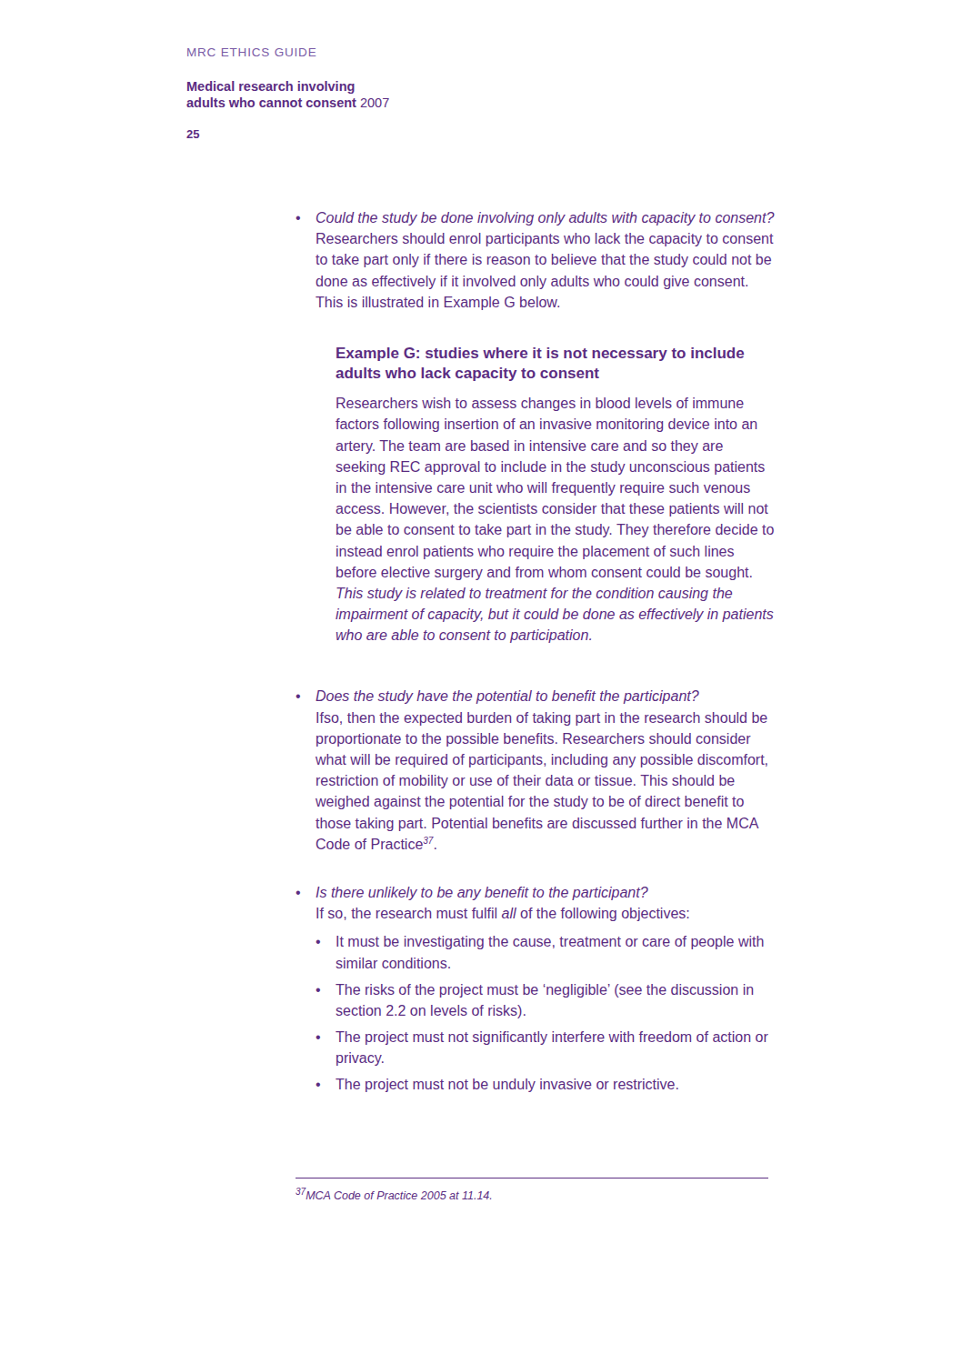MRC ETHICS GUIDE
Medical research involving
adults who cannot consent 2007
25
Could the study be done involving only adults with capacity to consent? Researchers should enrol participants who lack the capacity to consent to take part only if there is reason to believe that the study could not be done as effectively if it involved only adults who could give consent. This is illustrated in Example G below.
Example G: studies where it is not necessary to include adults who lack capacity to consent
Researchers wish to assess changes in blood levels of immune factors following insertion of an invasive monitoring device into an artery. The team are based in intensive care and so they are seeking REC approval to include in the study unconscious patients in the intensive care unit who will frequently require such venous access. However, the scientists consider that these patients will not be able to consent to take part in the study. They therefore decide to instead enrol patients who require the placement of such lines before elective surgery and from whom consent could be sought. This study is related to treatment for the condition causing the impairment of capacity, but it could be done as effectively in patients who are able to consent to participation.
Does the study have the potential to benefit the participant? Ifso, then the expected burden of taking part in the research should be proportionate to the possible benefits. Researchers should consider what will be required of participants, including any possible discomfort, restriction of mobility or use of their data or tissue. This should be weighed against the potential for the study to be of direct benefit to those taking part. Potential benefits are discussed further in the MCA Code of Practice37.
Is there unlikely to be any benefit to the participant? If so, the research must fulfil all of the following objectives:
It must be investigating the cause, treatment or care of people with similar conditions.
The risks of the project must be ‘negligible’ (see the discussion in section 2.2 on levels of risks).
The project must not significantly interfere with freedom of action or privacy.
The project must not be unduly invasive or restrictive.
37MCA Code of Practice 2005 at 11.14.